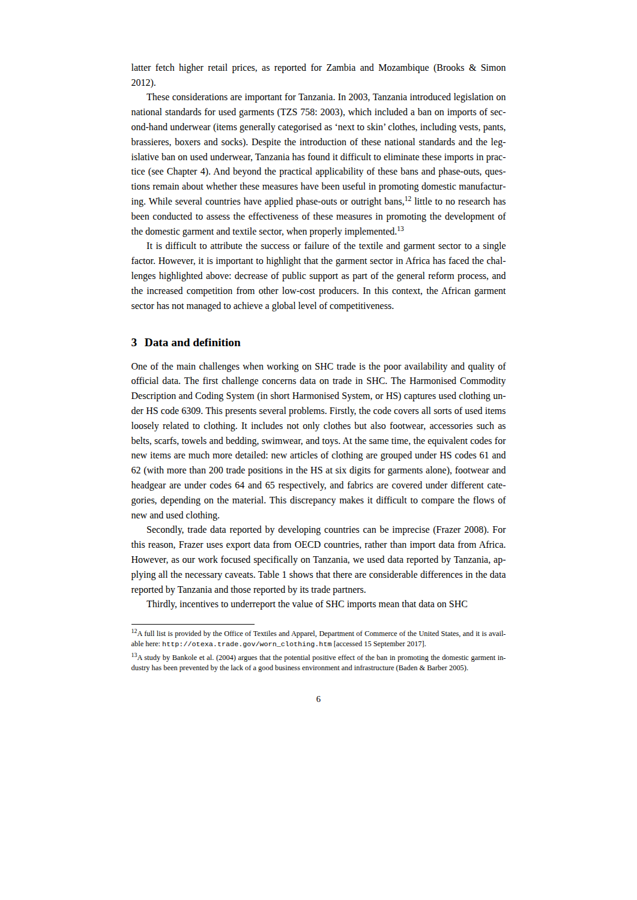latter fetch higher retail prices, as reported for Zambia and Mozambique (Brooks & Simon 2012).
These considerations are important for Tanzania. In 2003, Tanzania introduced legislation on national standards for used garments (TZS 758: 2003), which included a ban on imports of second-hand underwear (items generally categorised as ‘next to skin’ clothes, including vests, pants, brassieres, boxers and socks). Despite the introduction of these national standards and the legislative ban on used underwear, Tanzania has found it difficult to eliminate these imports in practice (see Chapter 4). And beyond the practical applicability of these bans and phase-outs, questions remain about whether these measures have been useful in promoting domestic manufacturing. While several countries have applied phase-outs or outright bans,12 little to no research has been conducted to assess the effectiveness of these measures in promoting the development of the domestic garment and textile sector, when properly implemented.13
It is difficult to attribute the success or failure of the textile and garment sector to a single factor. However, it is important to highlight that the garment sector in Africa has faced the challenges highlighted above: decrease of public support as part of the general reform process, and the increased competition from other low-cost producers. In this context, the African garment sector has not managed to achieve a global level of competitiveness.
3 Data and definition
One of the main challenges when working on SHC trade is the poor availability and quality of official data. The first challenge concerns data on trade in SHC. The Harmonised Commodity Description and Coding System (in short Harmonised System, or HS) captures used clothing under HS code 6309. This presents several problems. Firstly, the code covers all sorts of used items loosely related to clothing. It includes not only clothes but also footwear, accessories such as belts, scarfs, towels and bedding, swimwear, and toys. At the same time, the equivalent codes for new items are much more detailed: new articles of clothing are grouped under HS codes 61 and 62 (with more than 200 trade positions in the HS at six digits for garments alone), footwear and headgear are under codes 64 and 65 respectively, and fabrics are covered under different categories, depending on the material. This discrepancy makes it difficult to compare the flows of new and used clothing.
Secondly, trade data reported by developing countries can be imprecise (Frazer 2008). For this reason, Frazer uses export data from OECD countries, rather than import data from Africa. However, as our work focused specifically on Tanzania, we used data reported by Tanzania, applying all the necessary caveats. Table 1 shows that there are considerable differences in the data reported by Tanzania and those reported by its trade partners.
Thirdly, incentives to underreport the value of SHC imports mean that data on SHC
12A full list is provided by the Office of Textiles and Apparel, Department of Commerce of the United States, and it is available here: http://otexa.trade.gov/worn_clothing.htm [accessed 15 September 2017].
13A study by Bankole et al. (2004) argues that the potential positive effect of the ban in promoting the domestic garment industry has been prevented by the lack of a good business environment and infrastructure (Baden & Barber 2005).
6